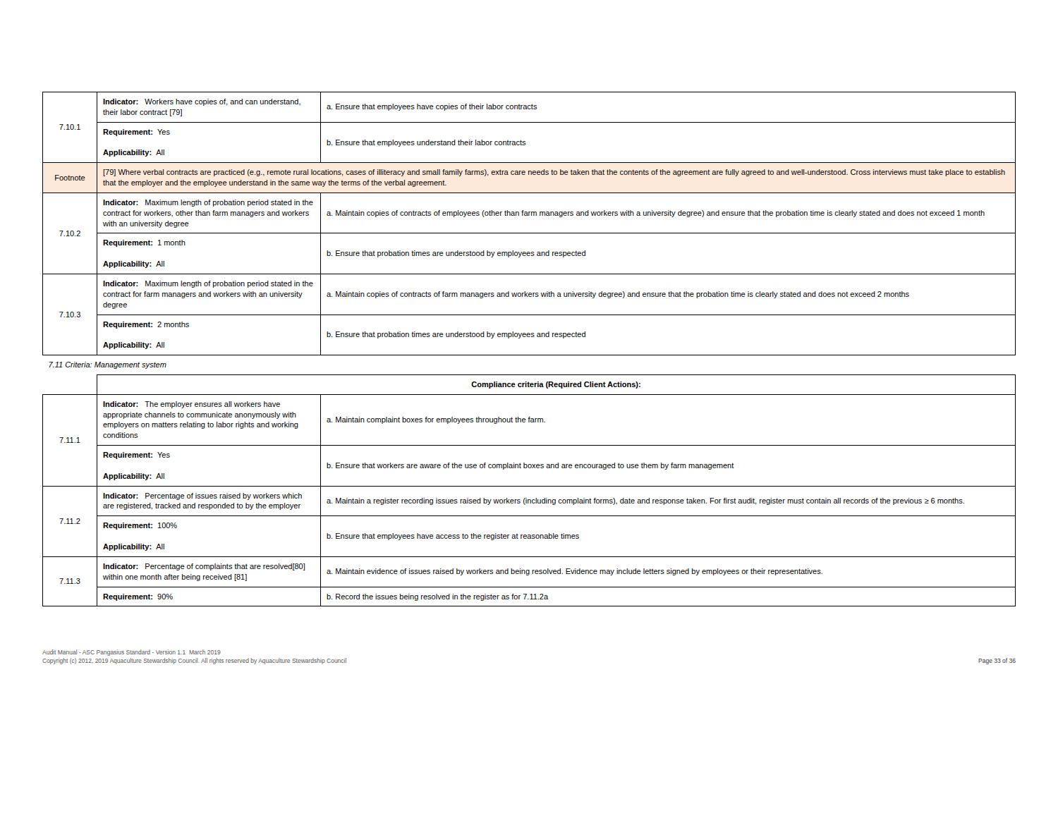| 7.10.1 | Indicator: Workers have copies of, and can understand, their labor contract [79] | a. Ensure that employees have copies of their labor contracts |
| Requirement: Yes Applicability: All | b. Ensure that employees understand their labor contracts |
| Footnote | [79] Where verbal contracts are practiced (e.g., remote rural locations, cases of illiteracy and small family farms), extra care needs to be taken that the contents of the agreement are fully agreed to and well-understood. Cross interviews must take place to establish that the employer and the employee understand in the same way the terms of the verbal agreement. |
| 7.10.2 | Indicator: Maximum length of probation period stated in the contract for workers, other than farm managers and workers with an university degree | a. Maintain copies of contracts of employees (other than farm managers and workers with a university degree) and ensure that the probation time is clearly stated and does not exceed 1 month |
| Requirement: 1 month Applicability: All | b. Ensure that probation times are understood by employees and respected |
| 7.10.3 | Indicator: Maximum length of probation period stated in the contract for farm managers and workers with an university degree | a. Maintain copies of contracts of farm managers and workers with a university degree) and ensure that the probation time is clearly stated and does not exceed 2 months |
| Requirement: 2 months Applicability: All | b. Ensure that probation times are understood by employees and respected |
| 7.11 Criteria: Management system |
| | Compliance criteria (Required Client Actions): |
| 7.11.1 | Indicator: The employer ensures all workers have appropriate channels to communicate anonymously with employers on matters relating to labor rights and working conditions | a. Maintain complaint boxes for employees throughout the farm. |
| Requirement: Yes Applicability: All | b. Ensure that workers are aware of the use of complaint boxes and are encouraged to use them by farm management |
| 7.11.2 | Indicator: Percentage of issues raised by workers which are registered, tracked and responded to by the employer | a. Maintain a register recording issues raised by workers (including complaint forms), date and response taken. For first audit, register must contain all records of the previous ≥ 6 months. |
| Requirement: 100% Applicability: All | b. Ensure that employees have access to the register at reasonable times |
| 7.11.3 | Indicator: Percentage of complaints that are resolved[80] within one month after being received [81] | a. Maintain evidence of issues raised by workers and being resolved. Evidence may include letters signed by employees or their representatives. |
| Requirement: 90% | b. Record the issues being resolved in the register as for 7.11.2a |
Audit Manual - ASC Pangasius Standard - Version 1.1 March 2019
Copyright (c) 2012, 2019 Aquaculture Stewardship Council. All rights reserved by Aquaculture Stewardship Council Page 33 of 36